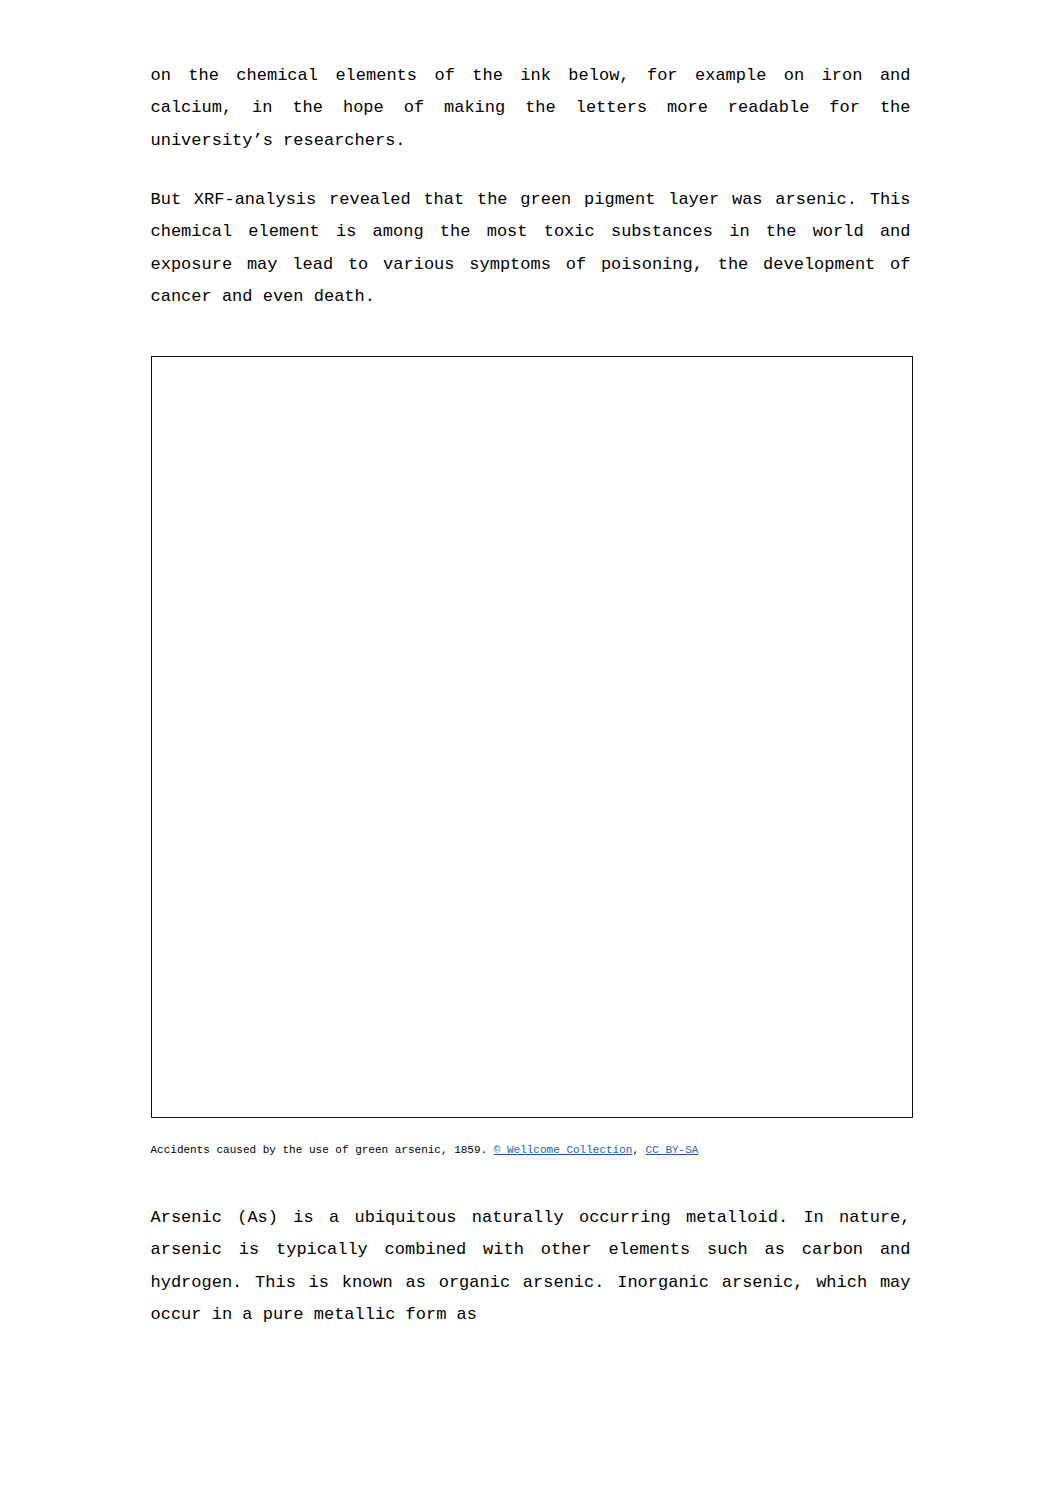on the chemical elements of the ink below, for example on iron and calcium, in the hope of making the letters more readable for the university’s researchers.
But XRF-analysis revealed that the green pigment layer was arsenic. This chemical element is among the most toxic substances in the world and exposure may lead to various symptoms of poisoning, the development of cancer and even death.
Accidents caused by the use of green arsenic, 1859. © Wellcome Collection, CC BY-SA
Arsenic (As) is a ubiquitous naturally occurring metalloid. In nature, arsenic is typically combined with other elements such as carbon and hydrogen. This is known as organic arsenic. Inorganic arsenic, which may occur in a pure metallic form as